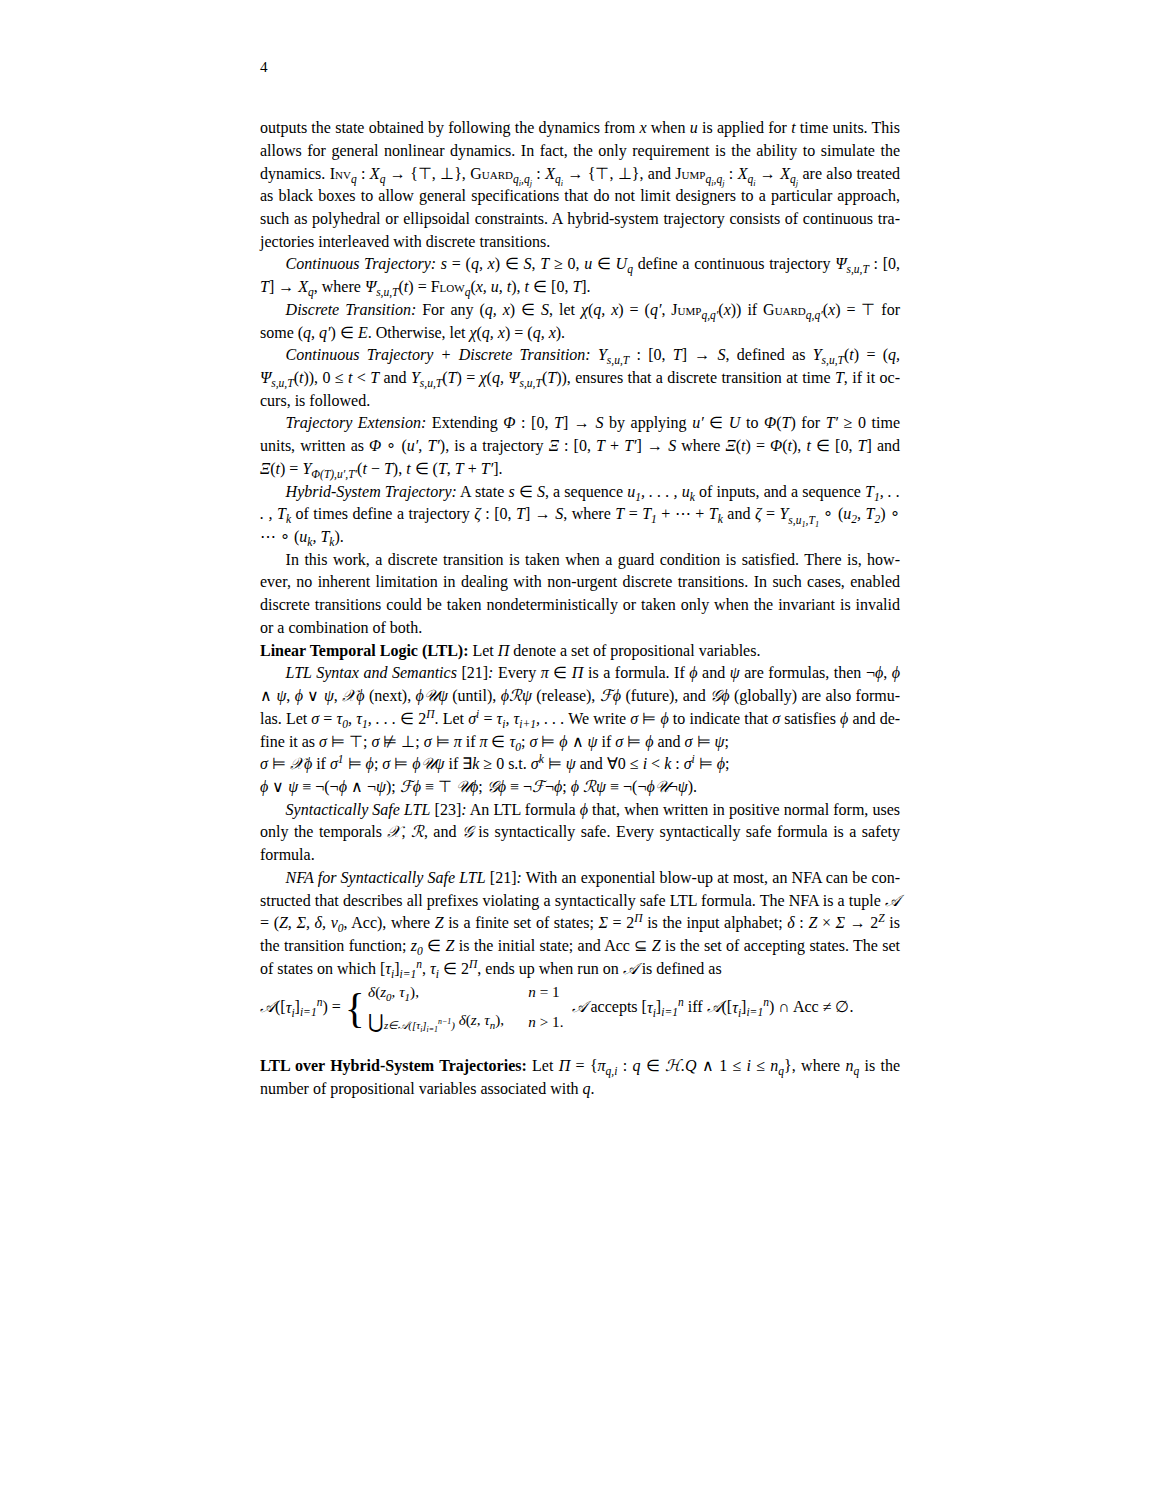4
outputs the state obtained by following the dynamics from x when u is applied for t time units. This allows for general nonlinear dynamics. In fact, the only requirement is the ability to simulate the dynamics. Invq : Xq → {⊤, ⊥}, Guardqi,qj : Xqi → {⊤, ⊥}, and Jumpqi,qj : Xqi → Xqj are also treated as black boxes to allow general specifications that do not limit designers to a particular approach, such as polyhedral or ellipsoidal constraints. A hybrid-system trajectory consists of continuous trajectories interleaved with discrete transitions.
Continuous Trajectory: s = (q, x) ∈ S, T ≥ 0, u ∈ Uq define a continuous trajectory Ψs,u,T : [0, T] → Xq, where Ψs,u,T(t) = Flowq(x, u, t), t ∈ [0, T].
Discrete Transition: For any (q, x) ∈ S, let χ(q, x) = (q′, Jumpq,q′(x)) if Guardq,q′(x) = ⊤ for some (q, q′) ∈ E. Otherwise, let χ(q, x) = (q, x).
Continuous Trajectory + Discrete Transition: Υs,u,T : [0, T] → S, defined as Υs,u,T(t) = (q, Ψs,u,T(t)), 0 ≤ t < T and Υs,u,T(T) = χ(q, Ψs,u,T(T)), ensures that a discrete transition at time T, if it occurs, is followed.
Trajectory Extension: Extending Φ : [0, T] → S by applying u′ ∈ U to Φ(T) for T′ ≥ 0 time units, written as Φ ∘ (u′, T′), is a trajectory Ξ : [0, T + T′] → S where Ξ(t) = Φ(t), t ∈ [0, T] and Ξ(t) = ΥΦ(T),u′,T′(t − T), t ∈ (T, T + T′].
Hybrid-System Trajectory: A state s ∈ S, a sequence u1, . . . , uk of inputs, and a sequence T1, . . . , Tk of times define a trajectory ζ : [0, T] → S, where T = T1 + ⋯ + Tk and ζ = Υs,u1,T1 ∘ (u2, T2) ∘ ⋯ ∘ (uk, Tk).
In this work, a discrete transition is taken when a guard condition is satisfied. There is, however, no inherent limitation in dealing with non-urgent discrete transitions. In such cases, enabled discrete transitions could be taken nondeterministically or taken only when the invariant is invalid or a combination of both.
Linear Temporal Logic (LTL): Let Π denote a set of propositional variables.
LTL Syntax and Semantics [21]: Every π ∈ Π is a formula. If ϕ and ψ are formulas, then ¬ϕ, ϕ ∧ ψ, ϕ ∨ ψ, 𝒳ϕ (next), ϕ𝒰ψ (until), ϕℛψ (release), ℱϕ (future), and 𝒢ϕ (globally) are also formulas. Let σ = τ0, τ1, . . . ∈ 2Π. Let σi = τi, τi+1, . . . We write σ ⊨ ϕ to indicate that σ satisfies ϕ and define it as σ ⊨ ⊤; σ ⊭ ⊥; σ ⊨ π if π ∈ τ0; σ ⊨ ϕ ∧ ψ if σ ⊨ ϕ and σ ⊨ ψ;
σ ⊨ 𝒳ϕ if σ1 ⊨ ϕ; σ ⊨ ϕ𝒰ψ if ∃k ≥ 0 s.t. σk ⊨ ψ and ∀0 ≤ i < k : σi ⊨ ϕ;
ϕ ∨ ψ ≡ ¬(¬ϕ ∧ ¬ψ); ℱϕ ≡ ⊤ 𝒰ϕ; 𝒢ϕ ≡ ¬ℱ¬ϕ; ϕ ℛψ ≡ ¬(¬ϕ𝒰¬ψ).
Syntactically Safe LTL [23]: An LTL formula ϕ that, when written in positive normal form, uses only the temporals 𝒳, ℛ, and 𝒢 is syntactically safe. Every syntactically safe formula is a safety formula.
NFA for Syntactically Safe LTL [21]: With an exponential blow-up at most, an NFA can be constructed that describes all prefixes violating a syntactically safe LTL formula. The NFA is a tuple 𝒜 = (Z, Σ, δ, v0, Acc), where Z is a finite set of states; Σ = 2Π is the input alphabet; δ : Z × Σ → 2Z is the transition function; z0 ∈ Z is the initial state; and Acc ⊆ Z is the set of accepting states. The set of states on which [τi]i=1n, τi ∈ 2Π, ends up when run on 𝒜 is defined as
𝒜([τi]i=1n) = { δ(z0, τ1), n = 1 ⋃z∈𝒜([τi]i=1n−1) δ(z, τn), n > 1. 𝒜 accepts [τi]i=1n iff 𝒜([τi]i=1n) ∩ Acc ≠ ∅.
LTL over Hybrid-System Trajectories: Let Π = {πq,i : q ∈ ℋ.Q ∧ 1 ≤ i ≤ nq}, where nq is the number of propositional variables associated with q.